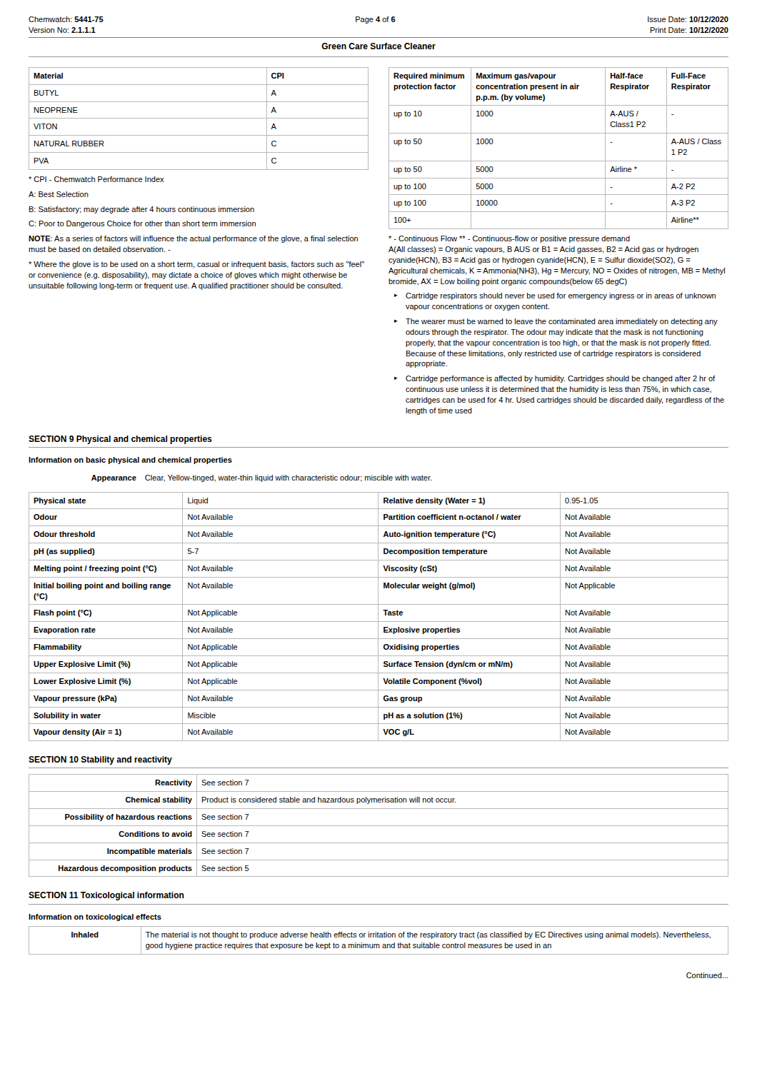Chemwatch: 5441-75
Page 4 of 6
Issue Date: 10/12/2020
Version No: 2.1.1.1
Print Date: 10/12/2020
Green Care Surface Cleaner
| Material | CPI |
| --- | --- |
| BUTYL | A |
| NEOPRENE | A |
| VITON | A |
| NATURAL RUBBER | C |
| PVA | C |
* CPI - Chemwatch Performance Index
A: Best Selection
B: Satisfactory; may degrade after 4 hours continuous immersion
C: Poor to Dangerous Choice for other than short term immersion
NOTE: As a series of factors will influence the actual performance of the glove, a final selection must be based on detailed observation. -
* Where the glove is to be used on a short term, casual or infrequent basis, factors such as "feel" or convenience (e.g. disposability), may dictate a choice of gloves which might otherwise be unsuitable following long-term or frequent use. A qualified practitioner should be consulted.
| Required minimum protection factor | Maximum gas/vapour concentration present in air p.p.m. (by volume) | Half-face Respirator | Full-Face Respirator |
| --- | --- | --- | --- |
| up to 10 | 1000 | A-AUS / Class1 P2 | - |
| up to 50 | 1000 | - | A-AUS / Class 1 P2 |
| up to 50 | 5000 | Airline * | - |
| up to 100 | 5000 | - | A-2 P2 |
| up to 100 | 10000 | - | A-3 P2 |
| 100+ | | | Airline** |
* - Continuous Flow ** - Continuous-flow or positive pressure demand
A(All classes) = Organic vapours, B AUS or B1 = Acid gasses, B2 = Acid gas or hydrogen cyanide(HCN), B3 = Acid gas or hydrogen cyanide(HCN), E = Sulfur dioxide(SO2), G = Agricultural chemicals, K = Ammonia(NH3), Hg = Mercury, NO = Oxides of nitrogen, MB = Methyl bromide, AX = Low boiling point organic compounds(below 65 degC)
Cartridge respirators should never be used for emergency ingress or in areas of unknown vapour concentrations or oxygen content.
The wearer must be warned to leave the contaminated area immediately on detecting any odours through the respirator. The odour may indicate that the mask is not functioning properly, that the vapour concentration is too high, or that the mask is not properly fitted. Because of these limitations, only restricted use of cartridge respirators is considered appropriate.
Cartridge performance is affected by humidity. Cartridges should be changed after 2 hr of continuous use unless it is determined that the humidity is less than 75%, in which case, cartridges can be used for 4 hr. Used cartridges should be discarded daily, regardless of the length of time used
SECTION 9 Physical and chemical properties
Information on basic physical and chemical properties
| Appearance | Clear, Yellow-tinged, water-thin liquid with characteristic odour; miscible with water. |
| Physical state | Liquid | Relative density (Water = 1) | 0.95-1.05 |
| Odour | Not Available | Partition coefficient n-octanol / water | Not Available |
| Odour threshold | Not Available | Auto-ignition temperature (°C) | Not Available |
| pH (as supplied) | 5-7 | Decomposition temperature | Not Available |
| Melting point / freezing point (°C) | Not Available | Viscosity (cSt) | Not Available |
| Initial boiling point and boiling range (°C) | Not Available | Molecular weight (g/mol) | Not Applicable |
| Flash point (°C) | Not Applicable | Taste | Not Available |
| Evaporation rate | Not Available | Explosive properties | Not Available |
| Flammability | Not Applicable | Oxidising properties | Not Available |
| Upper Explosive Limit (%) | Not Applicable | Surface Tension (dyn/cm or mN/m) | Not Available |
| Lower Explosive Limit (%) | Not Applicable | Volatile Component (%vol) | Not Available |
| Vapour pressure (kPa) | Not Available | Gas group | Not Available |
| Solubility in water | Miscible | pH as a solution (1%) | Not Available |
| Vapour density (Air = 1) | Not Available | VOC g/L | Not Available |
SECTION 10 Stability and reactivity
| Reactivity | See section 7 |
| Chemical stability | Product is considered stable and hazardous polymerisation will not occur. |
| Possibility of hazardous reactions | See section 7 |
| Conditions to avoid | See section 7 |
| Incompatible materials | See section 7 |
| Hazardous decomposition products | See section 5 |
SECTION 11 Toxicological information
Information on toxicological effects
| Inhaled | The material is not thought to produce adverse health effects or irritation of the respiratory tract (as classified by EC Directives using animal models). Nevertheless, good hygiene practice requires that exposure be kept to a minimum and that suitable control measures be used in an |
Continued...